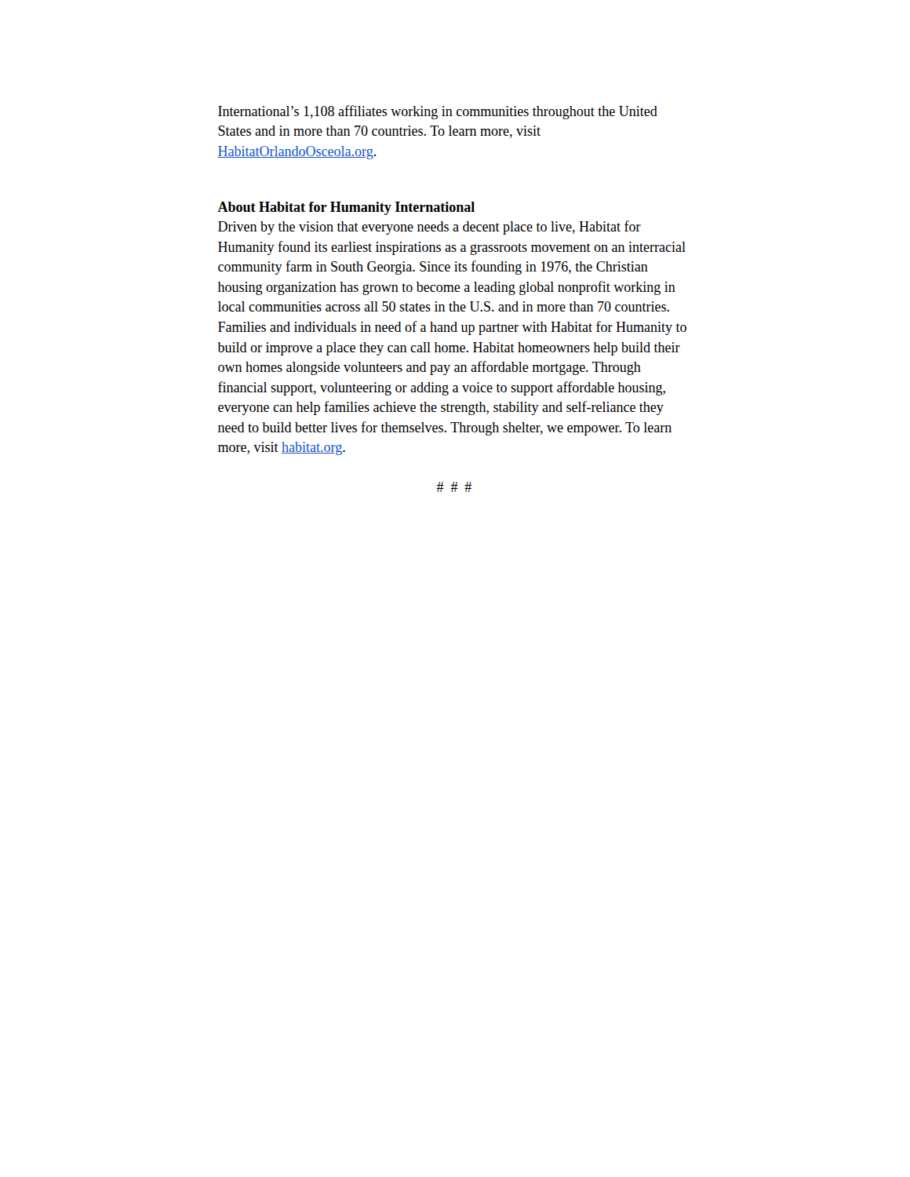International’s 1,108 affiliates working in communities throughout the United States and in more than 70 countries. To learn more, visit HabitatOrlandoOsceola.org.
About Habitat for Humanity International
Driven by the vision that everyone needs a decent place to live, Habitat for Humanity found its earliest inspirations as a grassroots movement on an interracial community farm in South Georgia. Since its founding in 1976, the Christian housing organization has grown to become a leading global nonprofit working in local communities across all 50 states in the U.S. and in more than 70 countries. Families and individuals in need of a hand up partner with Habitat for Humanity to build or improve a place they can call home. Habitat homeowners help build their own homes alongside volunteers and pay an affordable mortgage. Through financial support, volunteering or adding a voice to support affordable housing, everyone can help families achieve the strength, stability and self-reliance they need to build better lives for themselves. Through shelter, we empower. To learn more, visit habitat.org.
# # #